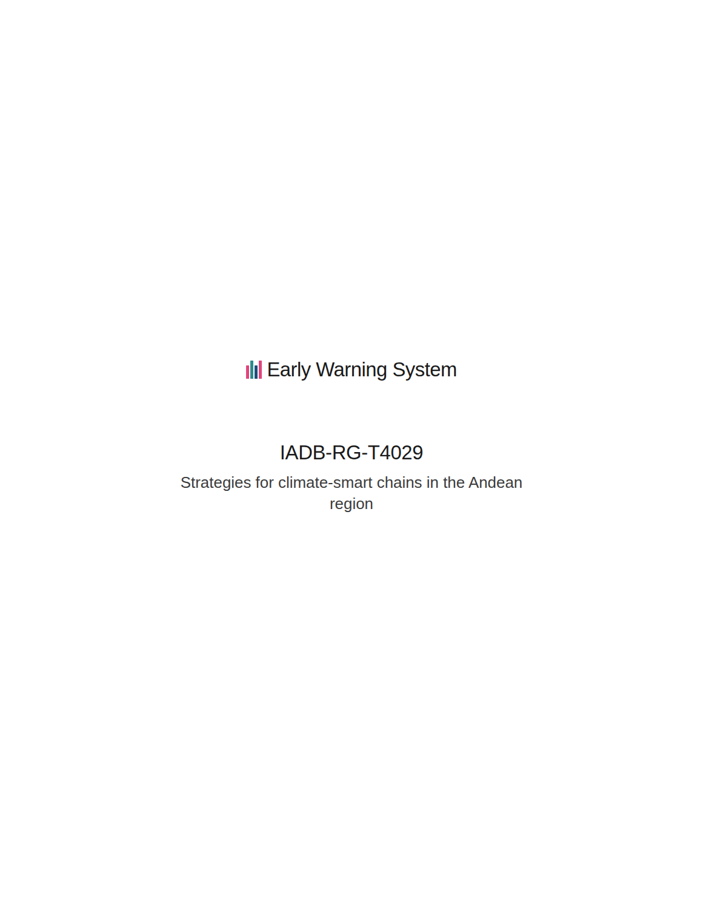Early Warning System
IADB-RG-T4029
Strategies for climate-smart chains in the Andean region